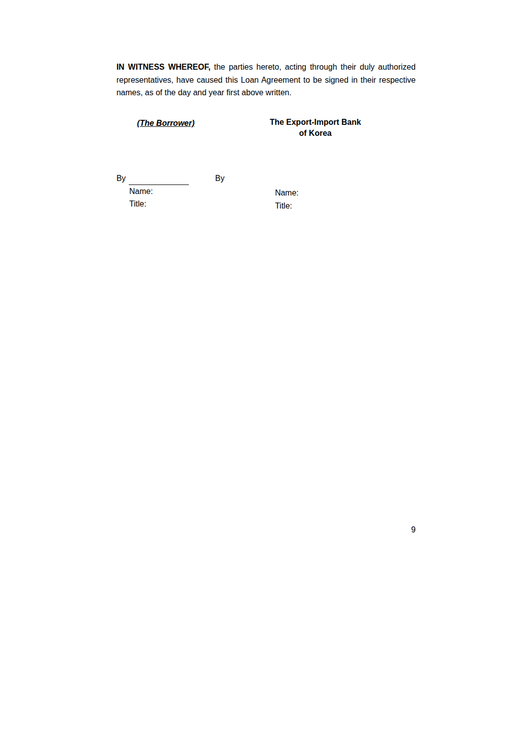IN WITNESS WHEREOF, the parties hereto, acting through their duly authorized representatives, have caused this Loan Agreement to be signed in their respective names, as of the day and year first above written.
| (The Borrower) | The Export-Import Bank of Korea |
| By Name: Title: | By |
| | | Name: Title: |
9